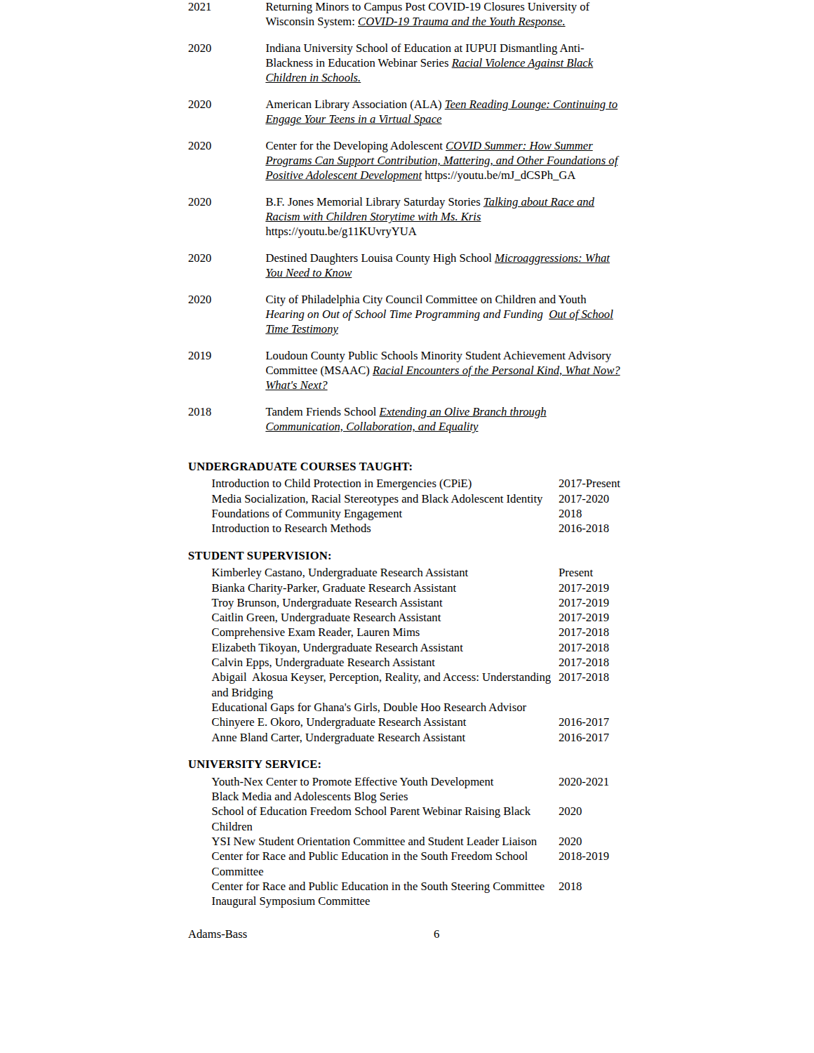| 2021 | Returning Minors to Campus Post COVID-19 Closures University of Wisconsin System: COVID-19 Trauma and the Youth Response. |
| 2020 | Indiana University School of Education at IUPUI Dismantling Anti-Blackness in Education Webinar Series Racial Violence Against Black Children in Schools. |
| 2020 | American Library Association (ALA) Teen Reading Lounge: Continuing to Engage Your Teens in a Virtual Space |
| 2020 | Center for the Developing Adolescent COVID Summer: How Summer Programs Can Support Contribution, Mattering, and Other Foundations of Positive Adolescent Development https://youtu.be/mJ_dCSPh_GA |
| 2020 | B.F. Jones Memorial Library Saturday Stories Talking about Race and Racism with Children Storytime with Ms. Kris https://youtu.be/g11KUvryYUA |
| 2020 | Destined Daughters Louisa County High School Microaggressions: What You Need to Know |
| 2020 | City of Philadelphia City Council Committee on Children and Youth Hearing on Out of School Time Programming and Funding Out of School Time Testimony |
| 2019 | Loudoun County Public Schools Minority Student Achievement Advisory Committee (MSAAC) Racial Encounters of the Personal Kind, What Now? What's Next? |
| 2018 | Tandem Friends School Extending an Olive Branch through Communication, Collaboration, and Equality |
UNDERGRADUATE COURSES TAUGHT:
| Introduction to Child Protection in Emergencies (CPiE) | 2017-Present |
| Media Socialization, Racial Stereotypes and Black Adolescent Identity | 2017-2020 |
| Foundations of Community Engagement | 2018 |
| Introduction to Research Methods | 2016-2018 |
STUDENT SUPERVISION:
| Kimberley Castano, Undergraduate Research Assistant | Present |
| Bianka Charity-Parker, Graduate Research Assistant | 2017-2019 |
| Troy Brunson, Undergraduate Research Assistant | 2017-2019 |
| Caitlin Green, Undergraduate Research Assistant | 2017-2019 |
| Comprehensive Exam Reader, Lauren Mims | 2017-2018 |
| Elizabeth Tikoyan, Undergraduate Research Assistant | 2017-2018 |
| Calvin Epps, Undergraduate Research Assistant | 2017-2018 |
| Abigail Akosua Keyser, Perception, Reality, and Access: Understanding and Bridging | 2017-2018 |
| Educational Gaps for Ghana's Girls, Double Hoo Research Advisor | |
| Chinyere E. Okoro, Undergraduate Research Assistant | 2016-2017 |
| Anne Bland Carter, Undergraduate Research Assistant | 2016-2017 |
UNIVERSITY SERVICE:
| Youth-Nex Center to Promote Effective Youth Development | 2020-2021 |
| Black Media and Adolescents Blog Series | |
| School of Education Freedom School Parent Webinar Raising Black Children | 2020 |
| YSI New Student Orientation Committee and Student Leader Liaison | 2020 |
| Center for Race and Public Education in the South Freedom School Committee | 2018-2019 |
| Center for Race and Public Education in the South Steering Committee | 2018 |
| Inaugural Symposium Committee | |
Adams-Bass
6